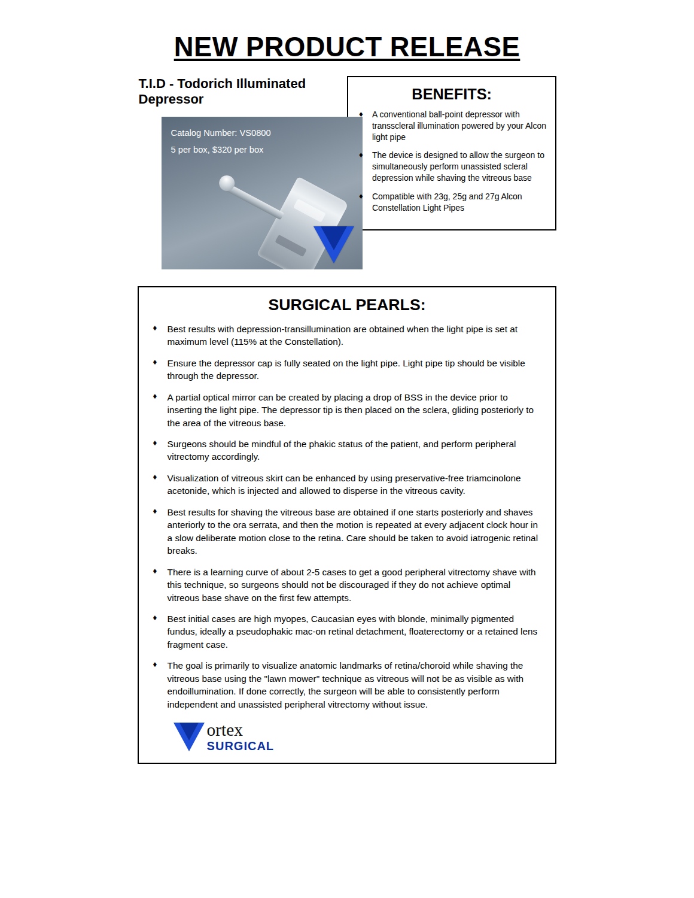NEW PRODUCT RELEASE
T.I.D - Todorich Illuminated Depressor
Catalog Number: VS0800
5 per box, $320 per box
BENEFITS:
A conventional ball-point depressor with transscleral illumination powered by your Alcon light pipe
The device is designed to allow the surgeon to simultaneously perform unassisted scleral depression while shaving the vitreous base
Compatible with 23g, 25g and 27g Alcon Constellation Light Pipes
SURGICAL PEARLS:
Best results with depression-transillumination are obtained when the light pipe is set at maximum level (115% at the Constellation).
Ensure the depressor cap is fully seated on the light pipe. Light pipe tip should be visible through the depressor.
A partial optical mirror can be created by placing a drop of BSS in the device prior to inserting the light pipe. The depressor tip is then placed on the sclera, gliding posteriorly to the area of the vitreous base.
Surgeons should be mindful of the phakic status of the patient, and perform peripheral vitrectomy accordingly.
Visualization of vitreous skirt can be enhanced by using preservative-free triamcinolone acetonide, which is injected and allowed to disperse in the vitreous cavity.
Best results for shaving the vitreous base are obtained if one starts posteriorly and shaves anteriorly to the ora serrata, and then the motion is repeated at every adjacent clock hour in a slow deliberate motion close to the retina. Care should be taken to avoid iatrogenic retinal breaks.
There is a learning curve of about 2-5 cases to get a good peripheral vitrectomy shave with this technique, so surgeons should not be discouraged if they do not achieve optimal vitreous base shave on the first few attempts.
Best initial cases are high myopes, Caucasian eyes with blonde, minimally pigmented fundus, ideally a pseudophakic mac-on retinal detachment, floaterectomy or a retained lens fragment case.
The goal is primarily to visualize anatomic landmarks of retina/choroid while shaving the vitreous base using the "lawn mower" technique as vitreous will not be as visible as with endoillumination. If done correctly, the surgeon will be able to consistently perform independent and unassisted peripheral vitrectomy without issue.
ortex SURGICAL